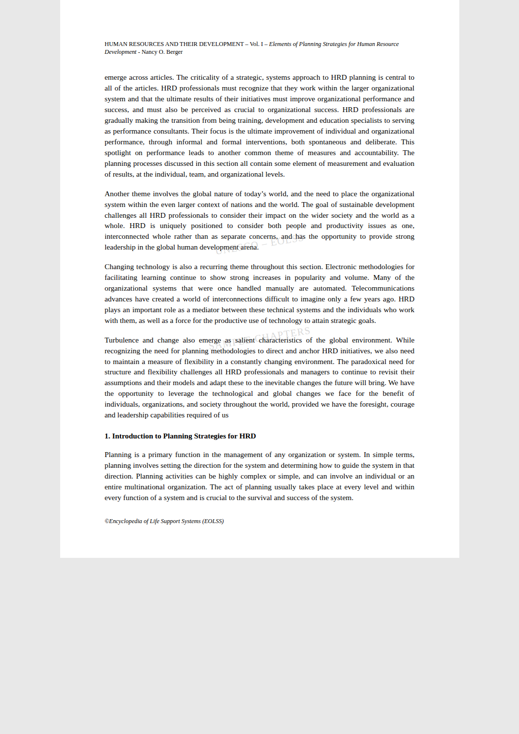HUMAN RESOURCES AND THEIR DEVELOPMENT – Vol. I – Elements of Planning Strategies for Human Resource Development - Nancy O. Berger
emerge across articles. The criticality of a strategic, systems approach to HRD planning is central to all of the articles. HRD professionals must recognize that they work within the larger organizational system and that the ultimate results of their initiatives must improve organizational performance and success, and must also be perceived as crucial to organizational success. HRD professionals are gradually making the transition from being training, development and education specialists to serving as performance consultants. Their focus is the ultimate improvement of individual and organizational performance, through informal and formal interventions, both spontaneous and deliberate. This spotlight on performance leads to another common theme of measures and accountability. The planning processes discussed in this section all contain some element of measurement and evaluation of results, at the individual, team, and organizational levels.
Another theme involves the global nature of today’s world, and the need to place the organizational system within the even larger context of nations and the world. The goal of sustainable development challenges all HRD professionals to consider their impact on the wider society and the world as a whole. HRD is uniquely positioned to consider both people and productivity issues as one, interconnected whole rather than as separate concerns, and has the opportunity to provide strong leadership in the global human development arena.
Changing technology is also a recurring theme throughout this section. Electronic methodologies for facilitating learning continue to show strong increases in popularity and volume. Many of the organizational systems that were once handled manually are automated. Telecommunications advances have created a world of interconnections difficult to imagine only a few years ago. HRD plays an important role as a mediator between these technical systems and the individuals who work with them, as well as a force for the productive use of technology to attain strategic goals.
Turbulence and change also emerge as salient characteristics of the global environment. While recognizing the need for planning methodologies to direct and anchor HRD initiatives, we also need to maintain a measure of flexibility in a constantly changing environment. The paradoxical need for structure and flexibility challenges all HRD professionals and managers to continue to revisit their assumptions and their models and adapt these to the inevitable changes the future will bring. We have the opportunity to leverage the technological and global changes we face for the benefit of individuals, organizations, and society throughout the world, provided we have the foresight, courage and leadership capabilities required of us
1. Introduction to Planning Strategies for HRD
Planning is a primary function in the management of any organization or system. In simple terms, planning involves setting the direction for the system and determining how to guide the system in that direction. Planning activities can be highly complex or simple, and can involve an individual or an entire multinational organization. The act of planning usually takes place at every level and within every function of a system and is crucial to the survival and success of the system.
UNESCO – EOLSS
SAMPLE CHAPTERS
©Encyclopedia of Life Support Systems (EOLSS)